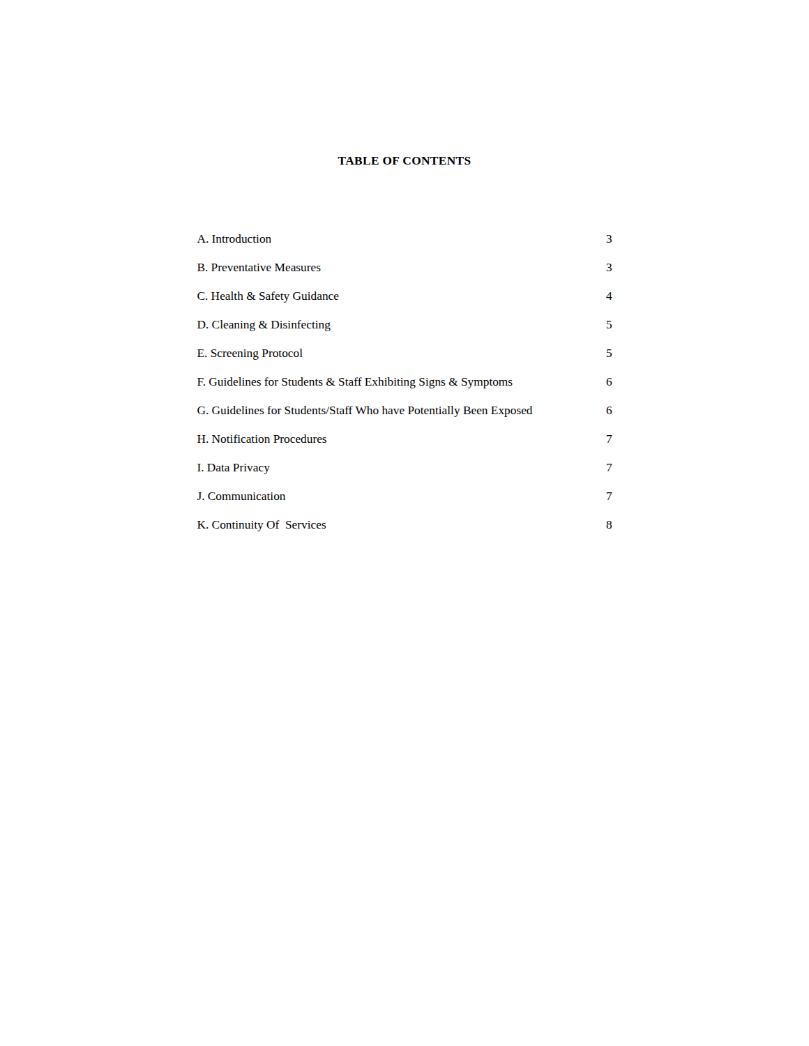TABLE OF CONTENTS
| A. Introduction | 3 |
| B. Preventative Measures | 3 |
| C. Health & Safety Guidance | 4 |
| D. Cleaning & Disinfecting | 5 |
| E. Screening Protocol | 5 |
| F. Guidelines for Students & Staff Exhibiting Signs & Symptoms | 6 |
| G. Guidelines for Students/Staff Who have Potentially Been Exposed | 6 |
| H. Notification Procedures | 7 |
| I. Data Privacy | 7 |
| J. Communication | 7 |
| K. Continuity Of Services | 8 |